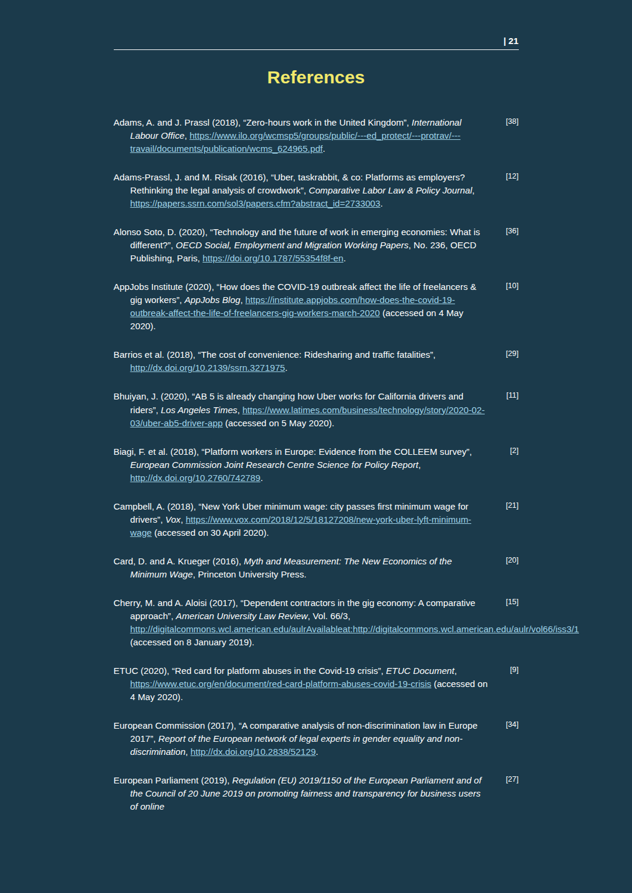| 21
References
[38]
Adams, A. and J. Prassl (2018), “Zero-hours work in the United Kingdom”, International Labour Office, https://www.ilo.org/wcmsp5/groups/public/---ed_protect/---protrav/---travail/documents/publication/wcms_624965.pdf.
[12]
Adams-Prassl, J. and M. Risak (2016), “Uber, taskrabbit, & co: Platforms as employers? Rethinking the legal analysis of crowdwork”, Comparative Labor Law & Policy Journal, https://papers.ssrn.com/sol3/papers.cfm?abstract_id=2733003.
[36]
Alonso Soto, D. (2020), “Technology and the future of work in emerging economies: What is different?”, OECD Social, Employment and Migration Working Papers, No. 236, OECD Publishing, Paris, https://doi.org/10.1787/55354f8f-en.
[10]
AppJobs Institute (2020), “How does the COVID-19 outbreak affect the life of freelancers & gig workers”, AppJobs Blog, https://institute.appjobs.com/how-does-the-covid-19-outbreak-affect-the-life-of-freelancers-gig-workers-march-2020 (accessed on 4 May 2020).
[29]
Barrios et al. (2018), “The cost of convenience: Ridesharing and traffic fatalities”, http://dx.doi.org/10.2139/ssrn.3271975.
[11]
Bhuiyan, J. (2020), “AB 5 is already changing how Uber works for California drivers and riders”, Los Angeles Times, https://www.latimes.com/business/technology/story/2020-02-03/uber-ab5-driver-app (accessed on 5 May 2020).
[2]
Biagi, F. et al. (2018), “Platform workers in Europe: Evidence from the COLLEEM survey”, European Commission Joint Research Centre Science for Policy Report, http://dx.doi.org/10.2760/742789.
[21]
Campbell, A. (2018), “New York Uber minimum wage: city passes first minimum wage for drivers”, Vox, https://www.vox.com/2018/12/5/18127208/new-york-uber-lyft-minimum-wage (accessed on 30 April 2020).
[20]
Card, D. and A. Krueger (2016), Myth and Measurement: The New Economics of the Minimum Wage, Princeton University Press.
[15]
Cherry, M. and A. Aloisi (2017), “Dependent contractors in the gig economy: A comparative approach”, American University Law Review, Vol. 66/3, http://digitalcommons.wcl.american.edu/aulrAvailableat:http://digitalcommons.wcl.american.edu/aulr/vol66/iss3/1 (accessed on 8 January 2019).
[9]
ETUC (2020), “Red card for platform abuses in the Covid-19 crisis”, ETUC Document, https://www.etuc.org/en/document/red-card-platform-abuses-covid-19-crisis (accessed on 4 May 2020).
[34]
European Commission (2017), “A comparative analysis of non-discrimination law in Europe 2017”, Report of the European network of legal experts in gender equality and non-discrimination, http://dx.doi.org/10.2838/52129.
[27]
European Parliament (2019), Regulation (EU) 2019/1150 of the European Parliament and of the Council of 20 June 2019 on promoting fairness and transparency for business users of online